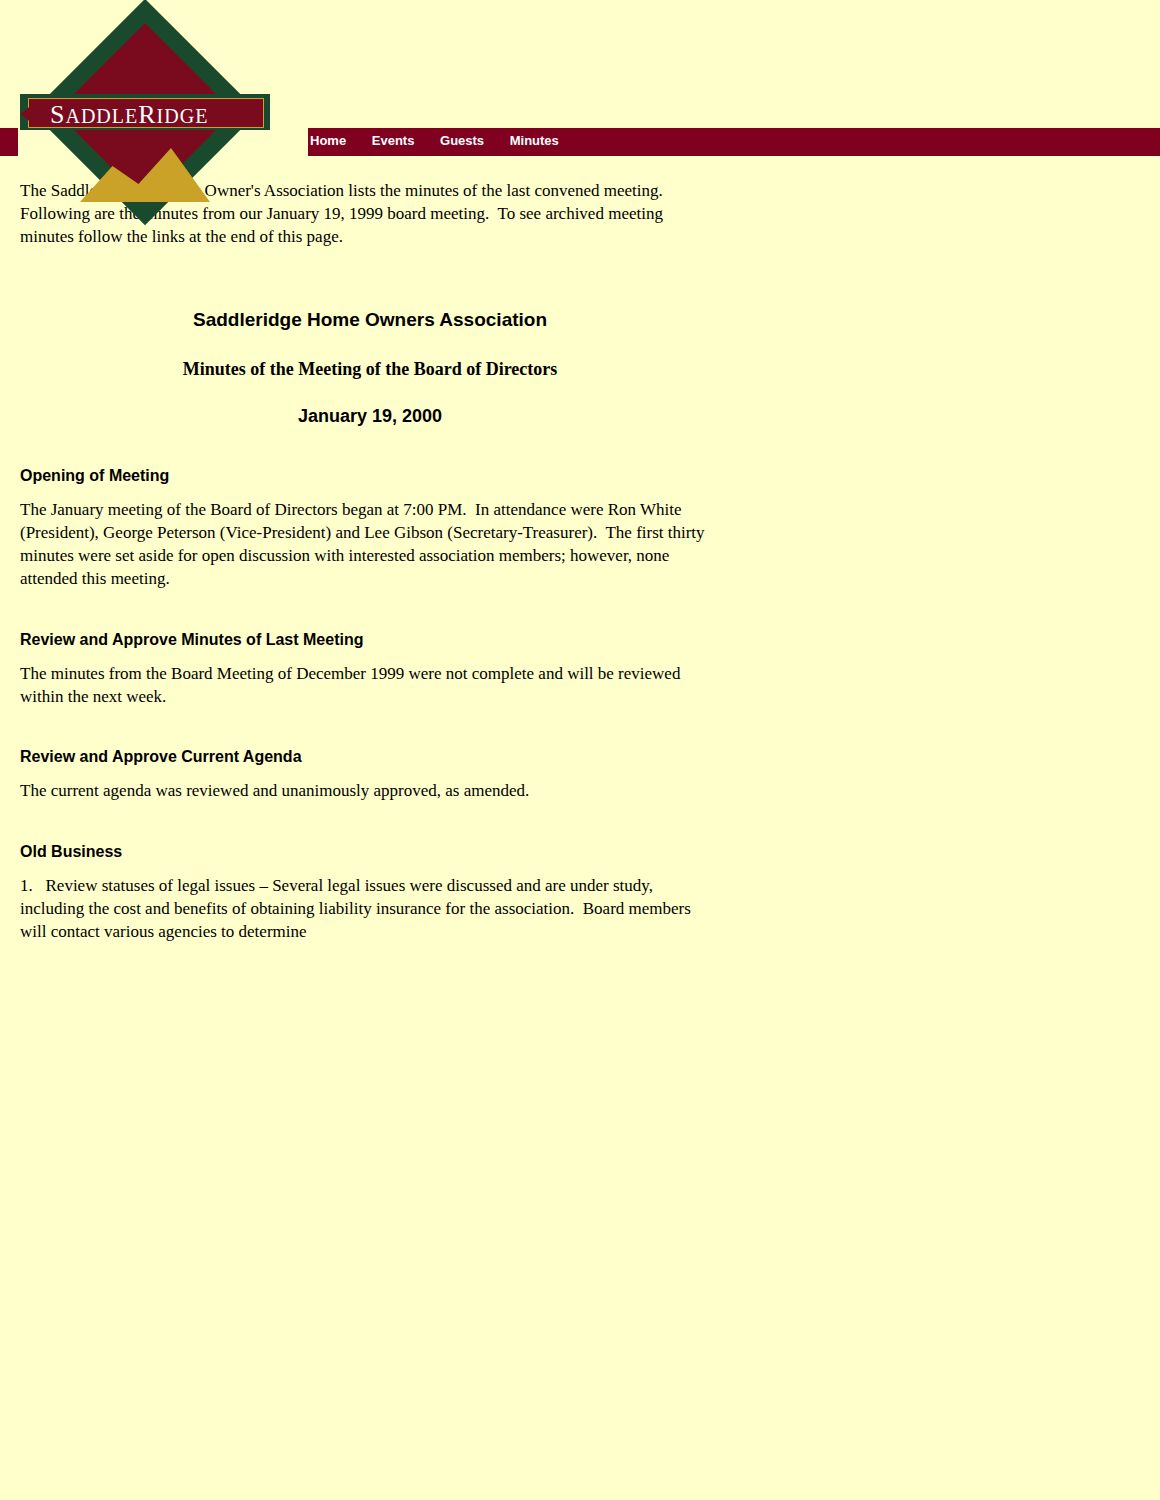Home Events Guests Minutes
SADDLERIDGE
The SaddleRidge Property Owner's Association lists the minutes of the last convened meeting. Following are the minutes from our January 19, 1999 board meeting. To see archived meeting minutes follow the links at the end of this page.
Saddleridge Home Owners Association
Minutes of the Meeting of the Board of Directors
January 19, 2000
Opening of Meeting
The January meeting of the Board of Directors began at 7:00 PM. In attendance were Ron White (President), George Peterson (Vice-President) and Lee Gibson (Secretary-Treasurer). The first thirty minutes were set aside for open discussion with interested association members; however, none attended this meeting.
Review and Approve Minutes of Last Meeting
The minutes from the Board Meeting of December 1999 were not complete and will be reviewed within the next week.
Review and Approve Current Agenda
The current agenda was reviewed and unanimously approved, as amended.
Old Business
1. Review statuses of legal issues – Several legal issues were discussed and are under study, including the cost and benefits of obtaining liability insurance for the association. Board members will contact various agencies to determine